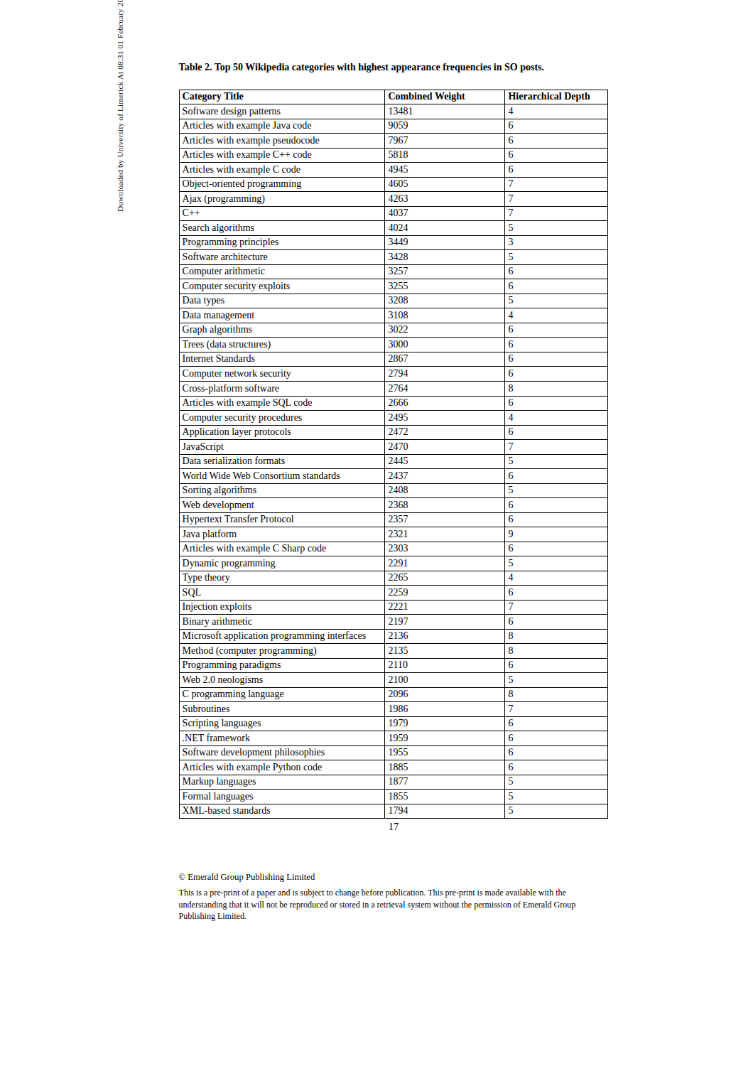Downloaded by University of Limerick At 08:31 01 February 2016 (PT)
Table 2. Top 50 Wikipedia categories with highest appearance frequencies in SO posts.
| Category Title | Combined Weight | Hierarchical Depth |
| --- | --- | --- |
| Software design patterns | 13481 | 4 |
| Articles with example Java code | 9059 | 6 |
| Articles with example pseudocode | 7967 | 6 |
| Articles with example C++ code | 5818 | 6 |
| Articles with example C code | 4945 | 6 |
| Object-oriented programming | 4605 | 7 |
| Ajax (programming) | 4263 | 7 |
| C++ | 4037 | 7 |
| Search algorithms | 4024 | 5 |
| Programming principles | 3449 | 3 |
| Software architecture | 3428 | 5 |
| Computer arithmetic | 3257 | 6 |
| Computer security exploits | 3255 | 6 |
| Data types | 3208 | 5 |
| Data management | 3108 | 4 |
| Graph algorithms | 3022 | 6 |
| Trees (data structures) | 3000 | 6 |
| Internet Standards | 2867 | 6 |
| Computer network security | 2794 | 6 |
| Cross-platform software | 2764 | 8 |
| Articles with example SQL code | 2666 | 6 |
| Computer security procedures | 2495 | 4 |
| Application layer protocols | 2472 | 6 |
| JavaScript | 2470 | 7 |
| Data serialization formats | 2445 | 5 |
| World Wide Web Consortium standards | 2437 | 6 |
| Sorting algorithms | 2408 | 5 |
| Web development | 2368 | 6 |
| Hypertext Transfer Protocol | 2357 | 6 |
| Java platform | 2321 | 9 |
| Articles with example C Sharp code | 2303 | 6 |
| Dynamic programming | 2291 | 5 |
| Type theory | 2265 | 4 |
| SQL | 2259 | 6 |
| Injection exploits | 2221 | 7 |
| Binary arithmetic | 2197 | 6 |
| Microsoft application programming interfaces | 2136 | 8 |
| Method (computer programming) | 2135 | 8 |
| Programming paradigms | 2110 | 6 |
| Web 2.0 neologisms | 2100 | 5 |
| C programming language | 2096 | 8 |
| Subroutines | 1986 | 7 |
| Scripting languages | 1979 | 6 |
| .NET framework | 1959 | 6 |
| Software development philosophies | 1955 | 6 |
| Articles with example Python code | 1885 | 6 |
| Markup languages | 1877 | 5 |
| Formal languages | 1855 | 5 |
| XML-based standards | 1794 | 5 |
17
© Emerald Group Publishing Limited
This is a pre-print of a paper and is subject to change before publication. This pre-print is made available with the understanding that it will not be reproduced or stored in a retrieval system without the permission of Emerald Group Publishing Limited.